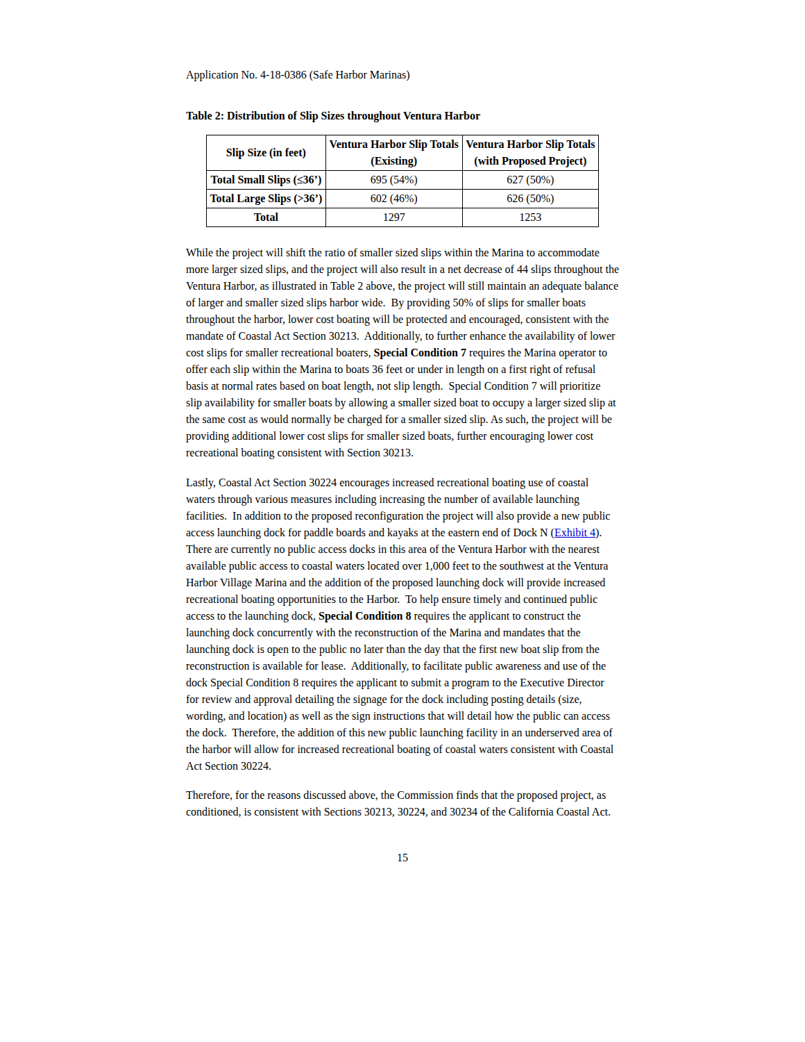Application No. 4-18-0386 (Safe Harbor Marinas)
Table 2: Distribution of Slip Sizes throughout Ventura Harbor
| Slip Size (in feet) | Ventura Harbor Slip Totals (Existing) | Ventura Harbor Slip Totals (with Proposed Project) |
| --- | --- | --- |
| Total Small Slips (≤36’) | 695 (54%) | 627 (50%) |
| Total Large Slips (>36’) | 602 (46%) | 626 (50%) |
| Total | 1297 | 1253 |
While the project will shift the ratio of smaller sized slips within the Marina to accommodate more larger sized slips, and the project will also result in a net decrease of 44 slips throughout the Ventura Harbor, as illustrated in Table 2 above, the project will still maintain an adequate balance of larger and smaller sized slips harbor wide. By providing 50% of slips for smaller boats throughout the harbor, lower cost boating will be protected and encouraged, consistent with the mandate of Coastal Act Section 30213. Additionally, to further enhance the availability of lower cost slips for smaller recreational boaters, Special Condition 7 requires the Marina operator to offer each slip within the Marina to boats 36 feet or under in length on a first right of refusal basis at normal rates based on boat length, not slip length. Special Condition 7 will prioritize slip availability for smaller boats by allowing a smaller sized boat to occupy a larger sized slip at the same cost as would normally be charged for a smaller sized slip. As such, the project will be providing additional lower cost slips for smaller sized boats, further encouraging lower cost recreational boating consistent with Section 30213.
Lastly, Coastal Act Section 30224 encourages increased recreational boating use of coastal waters through various measures including increasing the number of available launching facilities. In addition to the proposed reconfiguration the project will also provide a new public access launching dock for paddle boards and kayaks at the eastern end of Dock N (Exhibit 4). There are currently no public access docks in this area of the Ventura Harbor with the nearest available public access to coastal waters located over 1,000 feet to the southwest at the Ventura Harbor Village Marina and the addition of the proposed launching dock will provide increased recreational boating opportunities to the Harbor. To help ensure timely and continued public access to the launching dock, Special Condition 8 requires the applicant to construct the launching dock concurrently with the reconstruction of the Marina and mandates that the launching dock is open to the public no later than the day that the first new boat slip from the reconstruction is available for lease. Additionally, to facilitate public awareness and use of the dock Special Condition 8 requires the applicant to submit a program to the Executive Director for review and approval detailing the signage for the dock including posting details (size, wording, and location) as well as the sign instructions that will detail how the public can access the dock. Therefore, the addition of this new public launching facility in an underserved area of the harbor will allow for increased recreational boating of coastal waters consistent with Coastal Act Section 30224.
Therefore, for the reasons discussed above, the Commission finds that the proposed project, as conditioned, is consistent with Sections 30213, 30224, and 30234 of the California Coastal Act.
15